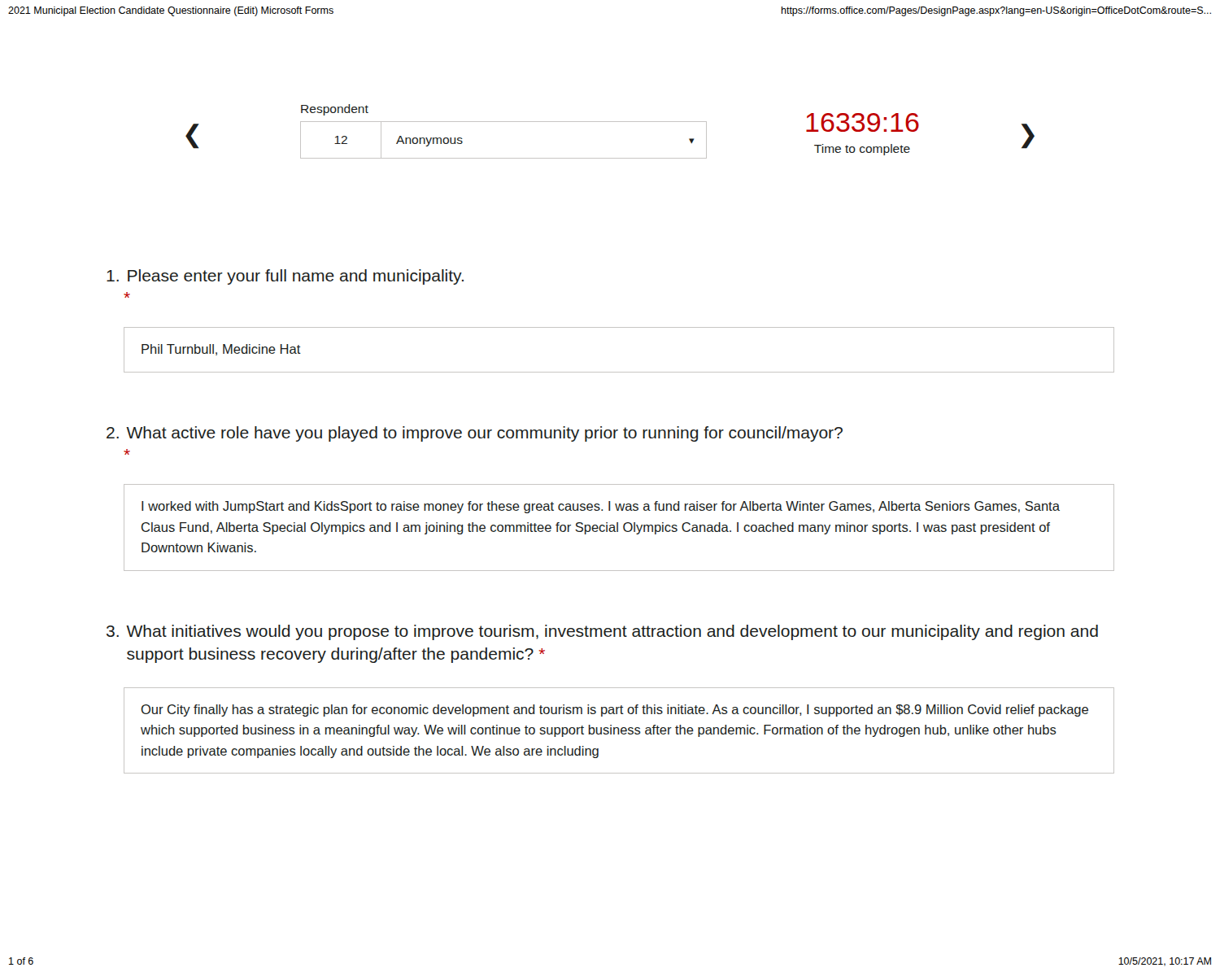2021 Municipal Election Candidate Questionnaire (Edit) Microsoft Forms
https://forms.office.com/Pages/DesignPage.aspx?lang=en-US&origin=OfficeDotCom&route=S...
❮
Respondent
12
Anonymous ▾
16339:16
Time to complete
❯
1. Please enter your full name and municipality.
*
Phil Turnbull, Medicine Hat
2. What active role have you played to improve our community prior to running for council/mayor?
*
I worked with JumpStart and KidsSport to raise money for these great causes. I was a fund raiser for Alberta Winter Games, Alberta Seniors Games, Santa Claus Fund, Alberta Special Olympics and I am joining the committee for Special Olympics Canada. I coached many minor sports. I was past president of Downtown Kiwanis.
3. What initiatives would you propose to improve tourism, investment attraction and development to our municipality and region and support business recovery during/after the pandemic? *
Our City finally has a strategic plan for economic development and tourism is part of this initiate. As a councillor, I supported an $8.9 Million Covid relief package which supported business in a meaningful way. We will continue to support business after the pandemic. Formation of the hydrogen hub, unlike other hubs include private companies locally and outside the local. We also are including
1 of 6
10/5/2021, 10:17 AM